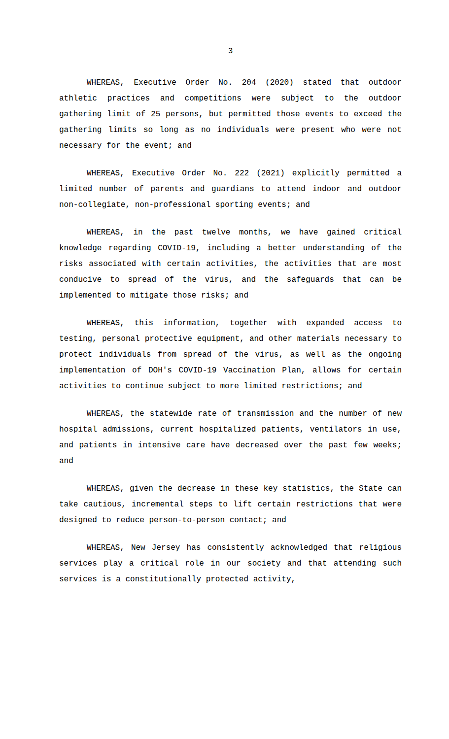3
WHEREAS, Executive Order No. 204 (2020) stated that outdoor athletic practices and competitions were subject to the outdoor gathering limit of 25 persons, but permitted those events to exceed the gathering limits so long as no individuals were present who were not necessary for the event; and
WHEREAS, Executive Order No. 222 (2021) explicitly permitted a limited number of parents and guardians to attend indoor and outdoor non-collegiate, non-professional sporting events; and
WHEREAS, in the past twelve months, we have gained critical knowledge regarding COVID-19, including a better understanding of the risks associated with certain activities, the activities that are most conducive to spread of the virus, and the safeguards that can be implemented to mitigate those risks; and
WHEREAS, this information, together with expanded access to testing, personal protective equipment, and other materials necessary to protect individuals from spread of the virus, as well as the ongoing implementation of DOH's COVID-19 Vaccination Plan, allows for certain activities to continue subject to more limited restrictions; and
WHEREAS, the statewide rate of transmission and the number of new hospital admissions, current hospitalized patients, ventilators in use, and patients in intensive care have decreased over the past few weeks; and
WHEREAS, given the decrease in these key statistics, the State can take cautious, incremental steps to lift certain restrictions that were designed to reduce person-to-person contact; and
WHEREAS, New Jersey has consistently acknowledged that religious services play a critical role in our society and that attending such services is a constitutionally protected activity,